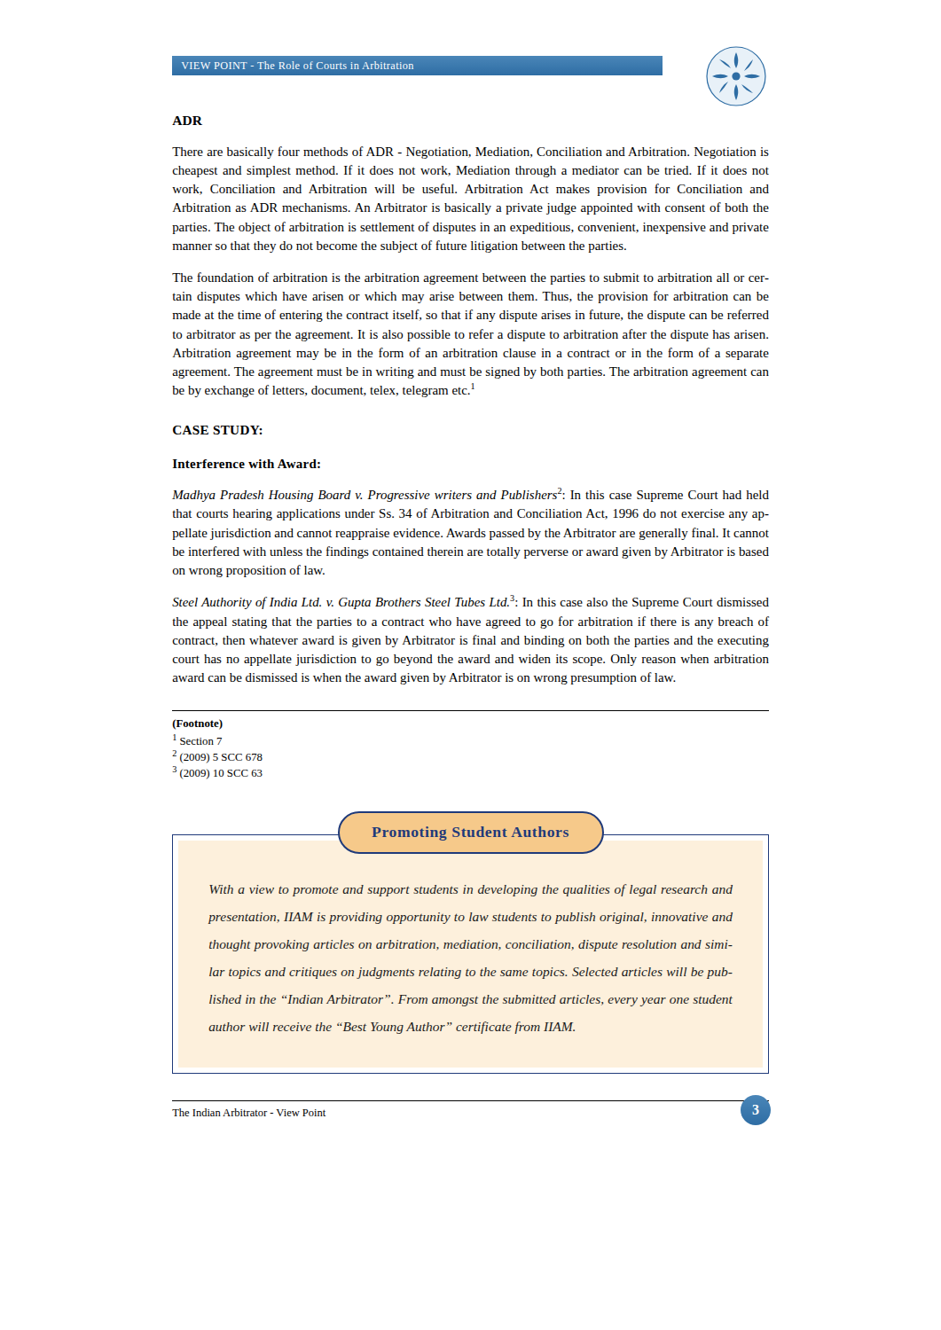VIEW POINT - The Role of Courts in Arbitration
ADR
There are basically four methods of ADR - Negotiation, Mediation, Conciliation and Arbitration. Negotiation is cheapest and simplest method. If it does not work, Mediation through a mediator can be tried. If it does not work, Conciliation and Arbitration will be useful. Arbitration Act makes provision for Conciliation and Arbitration as ADR mechanisms. An Arbitrator is basically a private judge appointed with consent of both the parties. The object of arbitration is settlement of disputes in an expeditious, convenient, inexpensive and private manner so that they do not become the subject of future litigation between the parties.
The foundation of arbitration is the arbitration agreement between the parties to submit to arbitration all or certain disputes which have arisen or which may arise between them. Thus, the provision for arbitration can be made at the time of entering the contract itself, so that if any dispute arises in future, the dispute can be referred to arbitrator as per the agreement. It is also possible to refer a dispute to arbitration after the dispute has arisen. Arbitration agreement may be in the form of an arbitration clause in a contract or in the form of a separate agreement. The agreement must be in writing and must be signed by both parties. The arbitration agreement can be by exchange of letters, document, telex, telegram etc.1
CASE STUDY:
Interference with Award:
Madhya Pradesh Housing Board v. Progressive writers and Publishers2: In this case Supreme Court had held that courts hearing applications under Ss. 34 of Arbitration and Conciliation Act, 1996 do not exercise any appellate jurisdiction and cannot reappraise evidence. Awards passed by the Arbitrator are generally final. It cannot be interfered with unless the findings contained therein are totally perverse or award given by Arbitrator is based on wrong proposition of law.
Steel Authority of India Ltd. v. Gupta Brothers Steel Tubes Ltd.3: In this case also the Supreme Court dismissed the appeal stating that the parties to a contract who have agreed to go for arbitration if there is any breach of contract, then whatever award is given by Arbitrator is final and binding on both the parties and the executing court has no appellate jurisdiction to go beyond the award and widen its scope. Only reason when arbitration award can be dismissed is when the award given by Arbitrator is on wrong presumption of law.
(Footnote)
1 Section 7
2 (2009) 5 SCC 678
3 (2009) 10 SCC 63
Promoting Student Authors
With a view to promote and support students in developing the qualities of legal research and presentation, IIAM is providing opportunity to law students to publish original, innovative and thought provoking articles on arbitration, mediation, conciliation, dispute resolution and similar topics and critiques on judgments relating to the same topics. Selected articles will be published in the “Indian Arbitrator”. From amongst the submitted articles, every year one student author will receive the “Best Young Author” certificate from IIAM.
The Indian Arbitrator - View Point
3